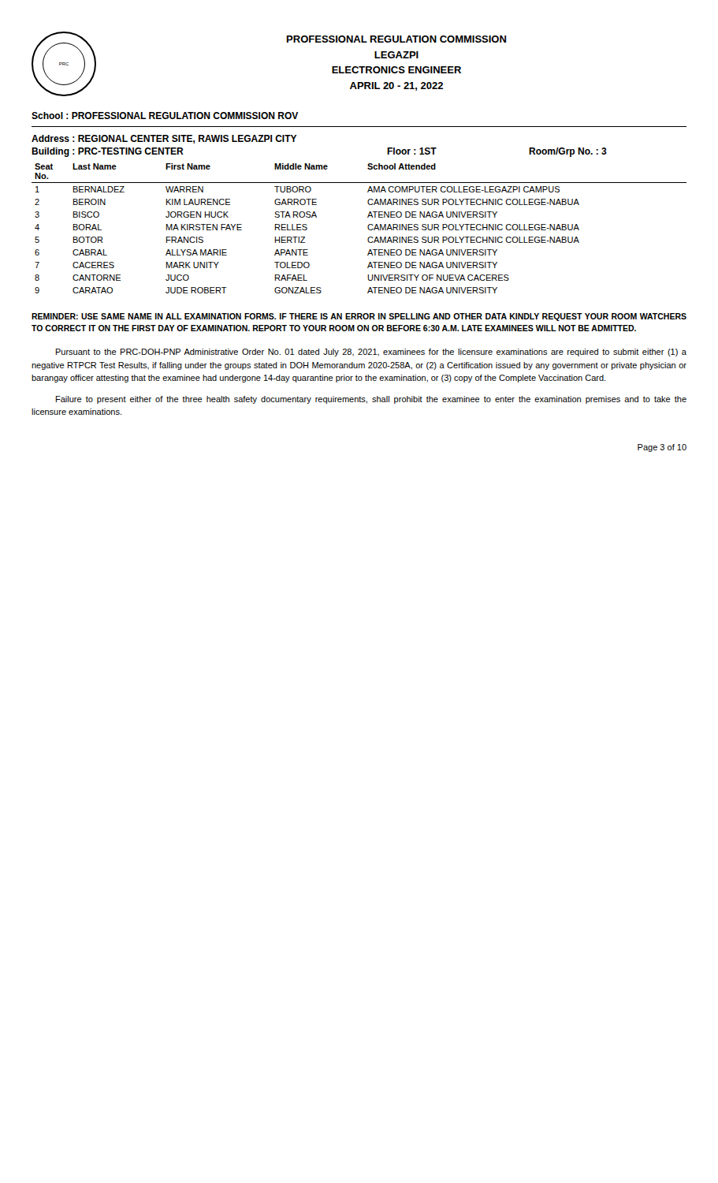PRC
PROFESSIONAL REGULATION COMMISSION
LEGAZPI
ELECTRONICS ENGINEER
APRIL 20 - 21, 2022
School : PROFESSIONAL REGULATION COMMISSION ROV
Address : REGIONAL CENTER SITE, RAWIS LEGAZPI CITY
Building : PRC-TESTING CENTER
Floor : 1ST
Room/Grp No. : 3
| Seat No. | Last Name | First Name | Middle Name | School Attended |
| --- | --- | --- | --- | --- |
| 1 | BERNALDEZ | WARREN | TUBORO | AMA COMPUTER COLLEGE-LEGAZPI CAMPUS |
| 2 | BEROIN | KIM LAURENCE | GARROTE | CAMARINES SUR POLYTECHNIC COLLEGE-NABUA |
| 3 | BISCO | JORGEN HUCK | STA ROSA | ATENEO DE NAGA UNIVERSITY |
| 4 | BORAL | MA KIRSTEN FAYE | RELLES | CAMARINES SUR POLYTECHNIC COLLEGE-NABUA |
| 5 | BOTOR | FRANCIS | HERTIZ | CAMARINES SUR POLYTECHNIC COLLEGE-NABUA |
| 6 | CABRAL | ALLYSA MARIE | APANTE | ATENEO DE NAGA UNIVERSITY |
| 7 | CACERES | MARK UNITY | TOLEDO | ATENEO DE NAGA UNIVERSITY |
| 8 | CANTORNE | JUCO | RAFAEL | UNIVERSITY OF NUEVA CACERES |
| 9 | CARATAO | JUDE ROBERT | GONZALES | ATENEO DE NAGA UNIVERSITY |
REMINDER: USE SAME NAME IN ALL EXAMINATION FORMS. IF THERE IS AN ERROR IN SPELLING AND OTHER DATA KINDLY REQUEST YOUR ROOM WATCHERS TO CORRECT IT ON THE FIRST DAY OF EXAMINATION. REPORT TO YOUR ROOM ON OR BEFORE 6:30 A.M. LATE EXAMINEES WILL NOT BE ADMITTED.
Pursuant to the PRC-DOH-PNP Administrative Order No. 01 dated July 28, 2021, examinees for the licensure examinations are required to submit either (1) a negative RTPCR Test Results, if falling under the groups stated in DOH Memorandum 2020-258A, or (2) a Certification issued by any government or private physician or barangay officer attesting that the examinee had undergone 14-day quarantine prior to the examination, or (3) copy of the Complete Vaccination Card.
Failure to present either of the three health safety documentary requirements, shall prohibit the examinee to enter the examination premises and to take the licensure examinations.
Page 3 of 10